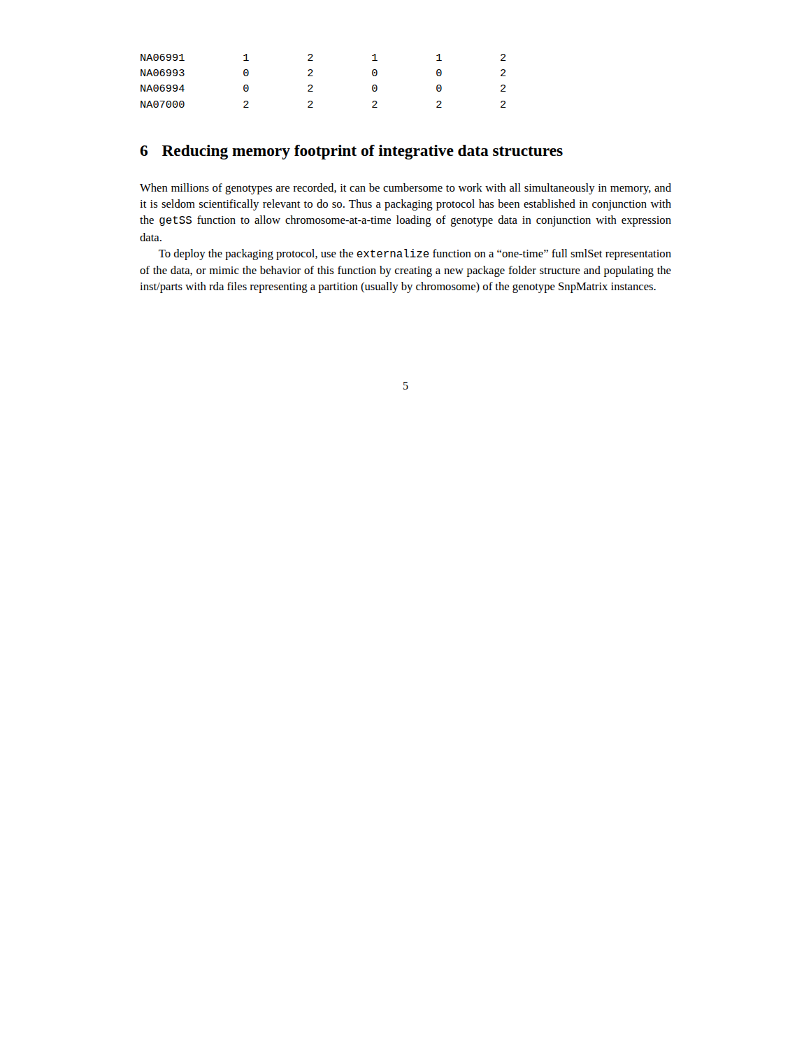NA06991         1         2         1         1         2
NA06993         0         2         0         0         2
NA06994         0         2         0         0         2
NA07000         2         2         2         2         2
6 Reducing memory footprint of integrative data structures
When millions of genotypes are recorded, it can be cumbersome to work with all simultaneously in memory, and it is seldom scientifically relevant to do so. Thus a packaging protocol has been established in conjunction with the getSS function to allow chromosome-at-a-time loading of genotype data in conjunction with expression data.
To deploy the packaging protocol, use the externalize function on a “one-time” full smlSet representation of the data, or mimic the behavior of this function by creating a new package folder structure and populating the inst/parts with rda files representing a partition (usually by chromosome) of the genotype SnpMatrix instances.
5